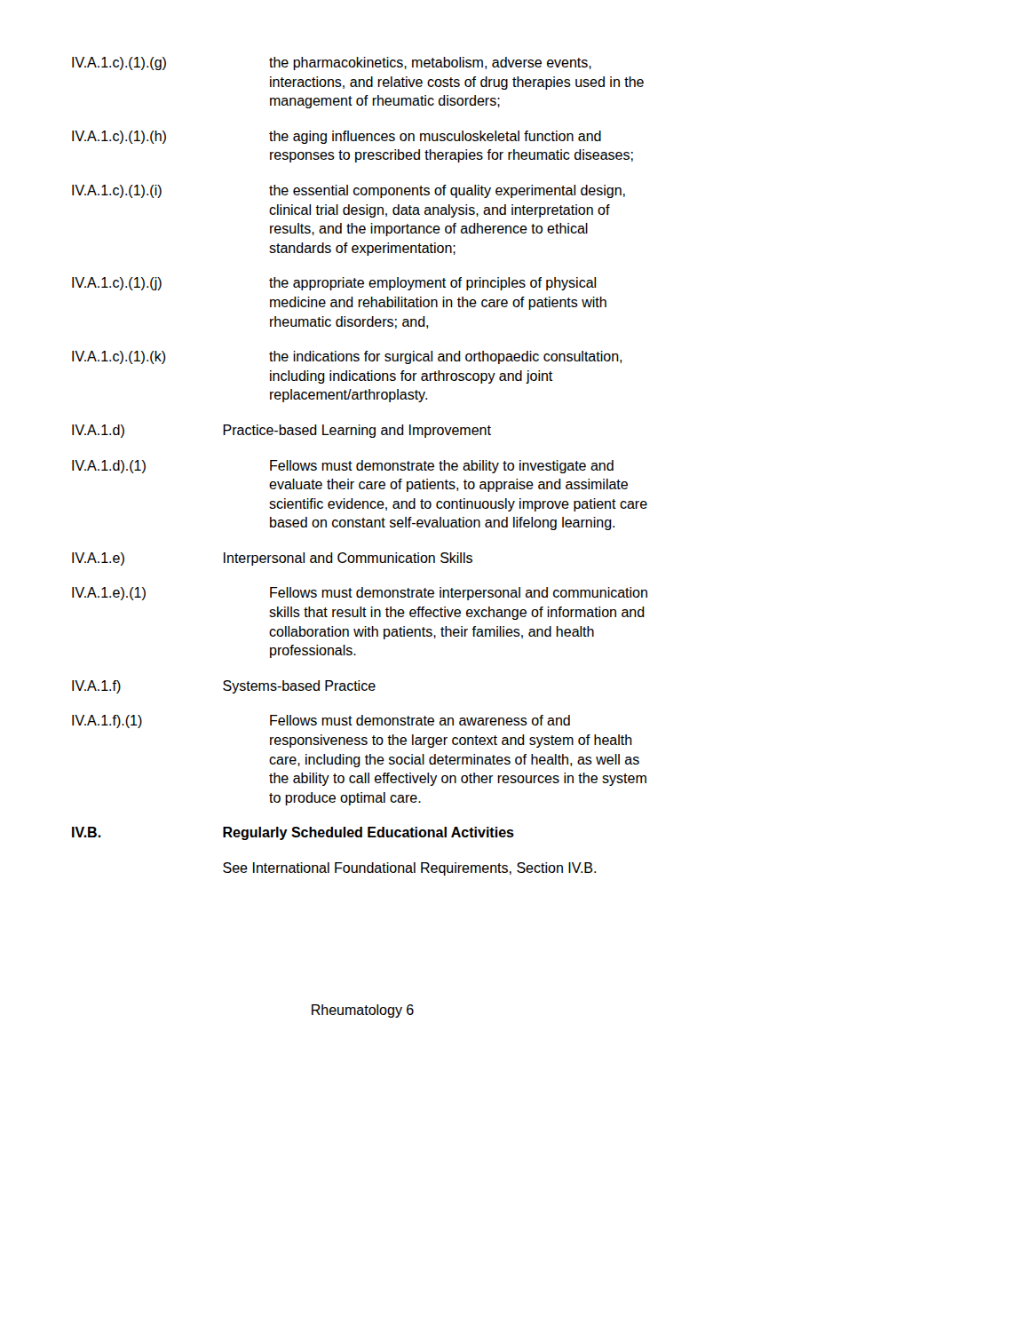| IV.A.1.c).(1).(g) | | the pharmacokinetics, metabolism, adverse events, interactions, and relative costs of drug therapies used in the management of rheumatic disorders; |
| IV.A.1.c).(1).(h) | | the aging influences on musculoskeletal function and responses to prescribed therapies for rheumatic diseases; |
| IV.A.1.c).(1).(i) | | the essential components of quality experimental design, clinical trial design, data analysis, and interpretation of results, and the importance of adherence to ethical standards of experimentation; |
| IV.A.1.c).(1).(j) | | the appropriate employment of principles of physical medicine and rehabilitation in the care of patients with rheumatic disorders; and, |
| IV.A.1.c).(1).(k) | | the indications for surgical and orthopaedic consultation, including indications for arthroscopy and joint replacement/arthroplasty. |
| IV.A.1.d) | Practice-based Learning and Improvement |
| IV.A.1.d).(1) | | Fellows must demonstrate the ability to investigate and evaluate their care of patients, to appraise and assimilate scientific evidence, and to continuously improve patient care based on constant self-evaluation and lifelong learning. |
| IV.A.1.e) | Interpersonal and Communication Skills |
| IV.A.1.e).(1) | | Fellows must demonstrate interpersonal and communication skills that result in the effective exchange of information and collaboration with patients, their families, and health professionals. |
| IV.A.1.f) | Systems-based Practice |
| IV.A.1.f).(1) | | Fellows must demonstrate an awareness of and responsiveness to the larger context and system of health care, including the social determinates of health, as well as the ability to call effectively on other resources in the system to produce optimal care. |
| IV.B. | Regularly Scheduled Educational Activities |
| | See International Foundational Requirements, Section IV.B. |
Rheumatology 6